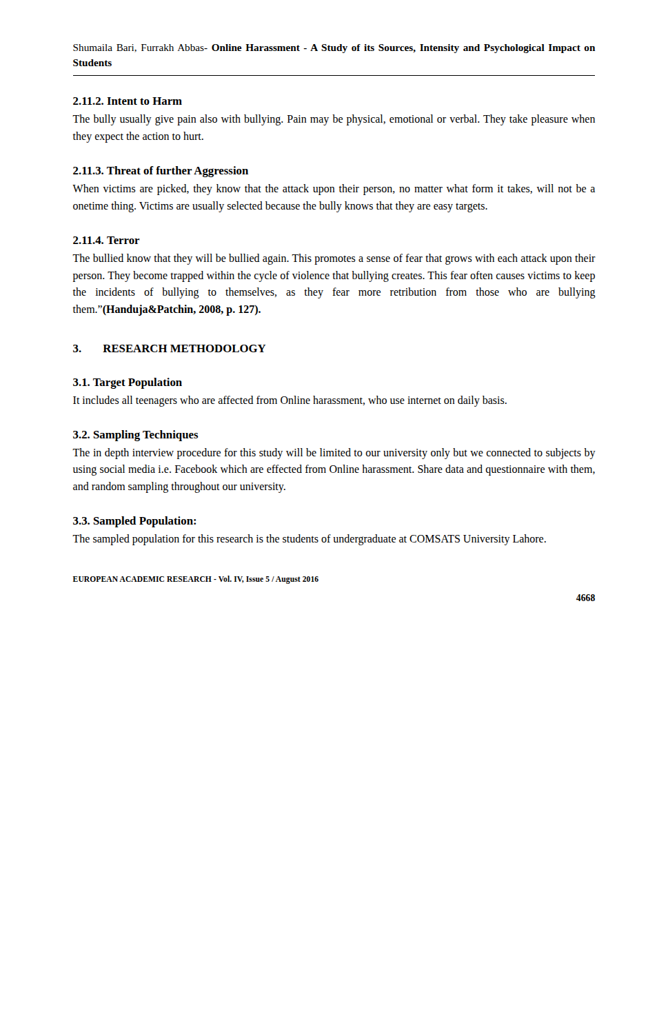Shumaila Bari, Furrakh Abbas- Online Harassment - A Study of its Sources, Intensity and Psychological Impact on Students
2.11.2. Intent to Harm
The bully usually give pain also with bullying. Pain may be physical, emotional or verbal. They take pleasure when they expect the action to hurt.
2.11.3. Threat of further Aggression
When victims are picked, they know that the attack upon their person, no matter what form it takes, will not be a onetime thing. Victims are usually selected because the bully knows that they are easy targets.
2.11.4. Terror
The bullied know that they will be bullied again. This promotes a sense of fear that grows with each attack upon their person. They become trapped within the cycle of violence that bullying creates. This fear often causes victims to keep the incidents of bullying to themselves, as they fear more retribution from those who are bullying them.”(Handuja&Patchin, 2008, p. 127).
3. RESEARCH METHODOLOGY
3.1. Target Population
It includes all teenagers who are affected from Online harassment, who use internet on daily basis.
3.2. Sampling Techniques
The in depth interview procedure for this study will be limited to our university only but we connected to subjects by using social media i.e. Facebook which are effected from Online harassment. Share data and questionnaire with them, and random sampling throughout our university.
3.3. Sampled Population:
The sampled population for this research is the students of undergraduate at COMSATS University Lahore.
EUROPEAN ACADEMIC RESEARCH - Vol. IV, Issue 5 / August 2016
4668